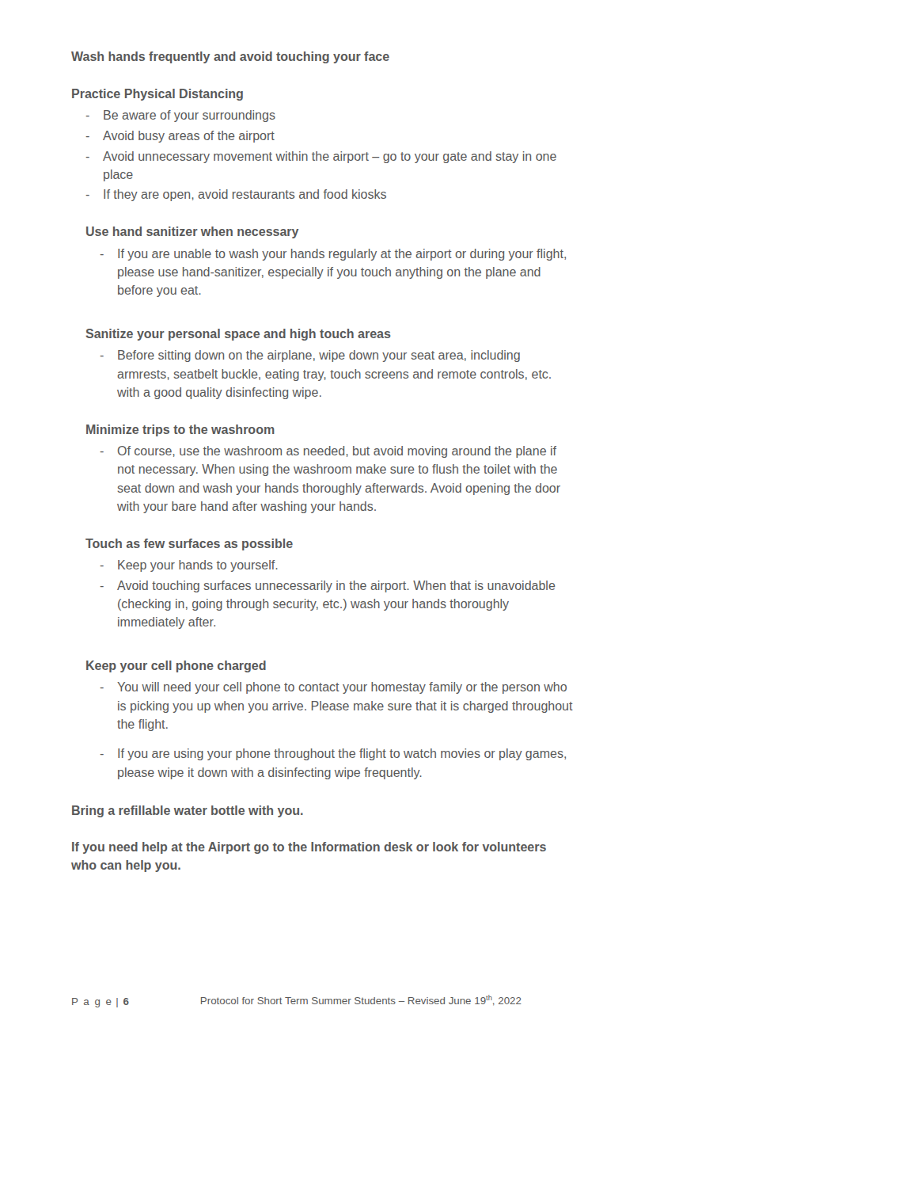Wash hands frequently and avoid touching your face
Practice Physical Distancing
Be aware of your surroundings
Avoid busy areas of the airport
Avoid unnecessary movement within the airport – go to your gate and stay in one place
If they are open, avoid restaurants and food kiosks
Use hand sanitizer when necessary
If you are unable to wash your hands regularly at the airport or during your flight, please use hand-sanitizer, especially if you touch anything on the plane and before you eat.
Sanitize your personal space and high touch areas
Before sitting down on the airplane, wipe down your seat area, including armrests, seatbelt buckle, eating tray, touch screens and remote controls, etc. with a good quality disinfecting wipe.
Minimize trips to the washroom
Of course, use the washroom as needed, but avoid moving around the plane if not necessary. When using the washroom make sure to flush the toilet with the seat down and wash your hands thoroughly afterwards. Avoid opening the door with your bare hand after washing your hands.
Touch as few surfaces as possible
Keep your hands to yourself.
Avoid touching surfaces unnecessarily in the airport. When that is unavoidable (checking in, going through security, etc.) wash your hands thoroughly immediately after.
Keep your cell phone charged
You will need your cell phone to contact your homestay family or the person who is picking you up when you arrive. Please make sure that it is charged throughout the flight.
If you are using your phone throughout the flight to watch movies or play games, please wipe it down with a disinfecting wipe frequently.
Bring a refillable water bottle with you.
If you need help at the Airport go to the Information desk or look for volunteers who can help you.
P a g e | 6 Protocol for Short Term Summer Students – Revised June 19th, 2022